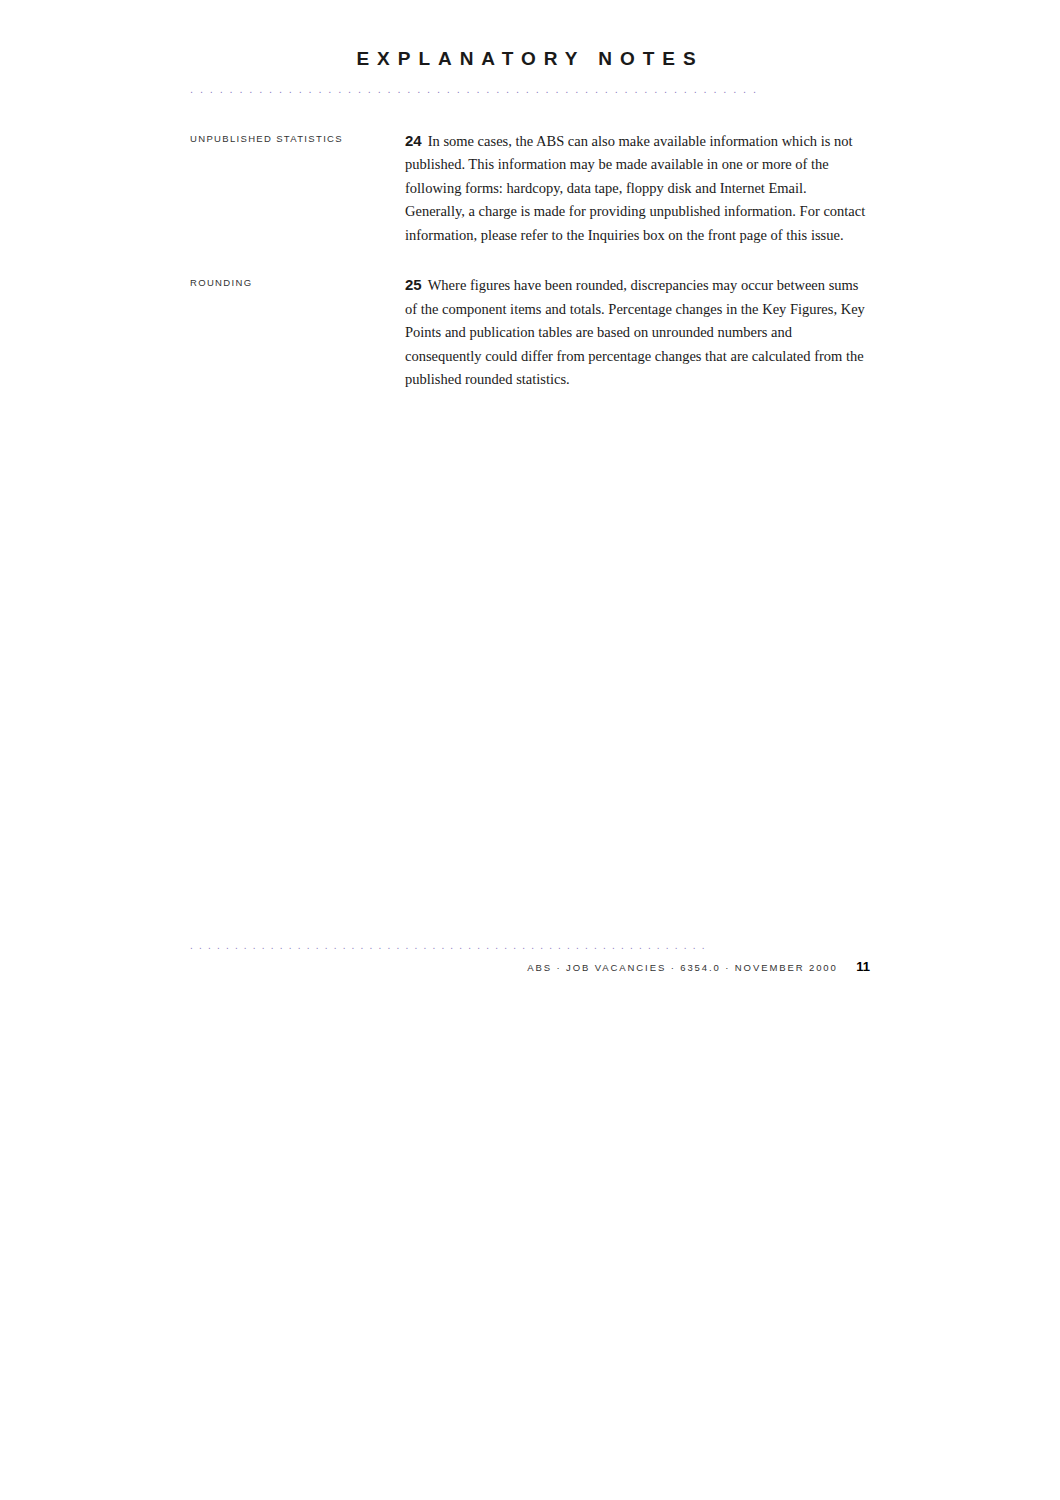Explanatory Notes
..........................................................
Unpublished statistics
24 In some cases, the ABS can also make available information which is not published. This information may be made available in one or more of the following forms: hardcopy, data tape, floppy disk and Internet Email. Generally, a charge is made for providing unpublished information. For contact information, please refer to the Inquiries box on the front page of this issue.
Rounding
25 Where figures have been rounded, discrepancies may occur between sums of the component items and totals. Percentage changes in the Key Figures, Key Points and publication tables are based on unrounded numbers and consequently could differ from percentage changes that are calculated from the published rounded statistics.
..........................................................
ABS · JOB VACANCIES · 6354.0 · NOVEMBER 2000 11